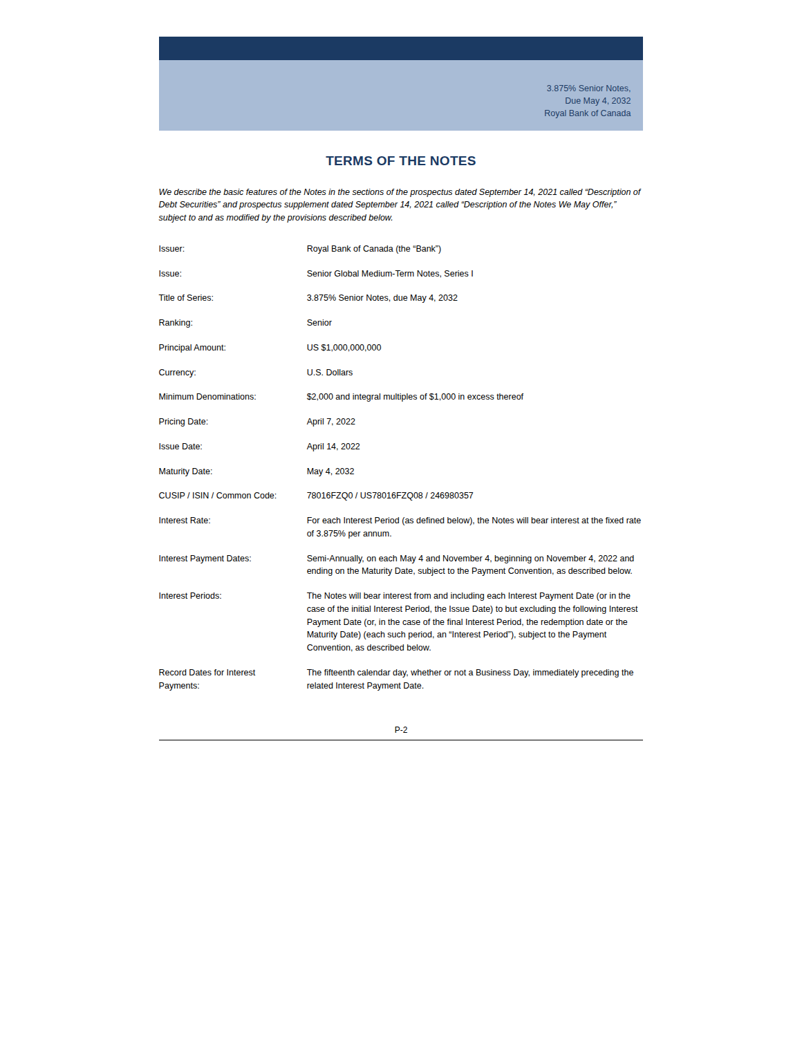3.875% Senior Notes,
Due May 4, 2032
Royal Bank of Canada
TERMS OF THE NOTES
We describe the basic features of the Notes in the sections of the prospectus dated September 14, 2021 called “Description of Debt Securities” and prospectus supplement dated September 14, 2021 called “Description of the Notes We May Offer,” subject to and as modified by the provisions described below.
| Issuer: | Royal Bank of Canada (the “Bank”) |
| Issue: | Senior Global Medium-Term Notes, Series I |
| Title of Series: | 3.875% Senior Notes, due May 4, 2032 |
| Ranking: | Senior |
| Principal Amount: | US $1,000,000,000 |
| Currency: | U.S. Dollars |
| Minimum Denominations: | $2,000 and integral multiples of $1,000 in excess thereof |
| Pricing Date: | April 7, 2022 |
| Issue Date: | April 14, 2022 |
| Maturity Date: | May 4, 2032 |
| CUSIP / ISIN / Common Code: | 78016FZQ0 / US78016FZQ08 / 246980357 |
| Interest Rate: | For each Interest Period (as defined below), the Notes will bear interest at the fixed rate of 3.875% per annum. |
| Interest Payment Dates: | Semi-Annually, on each May 4 and November 4, beginning on November 4, 2022 and ending on the Maturity Date, subject to the Payment Convention, as described below. |
| Interest Periods: | The Notes will bear interest from and including each Interest Payment Date (or in the case of the initial Interest Period, the Issue Date) to but excluding the following Interest Payment Date (or, in the case of the final Interest Period, the redemption date or the Maturity Date) (each such period, an “Interest Period”), subject to the Payment Convention, as described below. |
| Record Dates for Interest Payments: | The fifteenth calendar day, whether or not a Business Day, immediately preceding the related Interest Payment Date. |
P-2